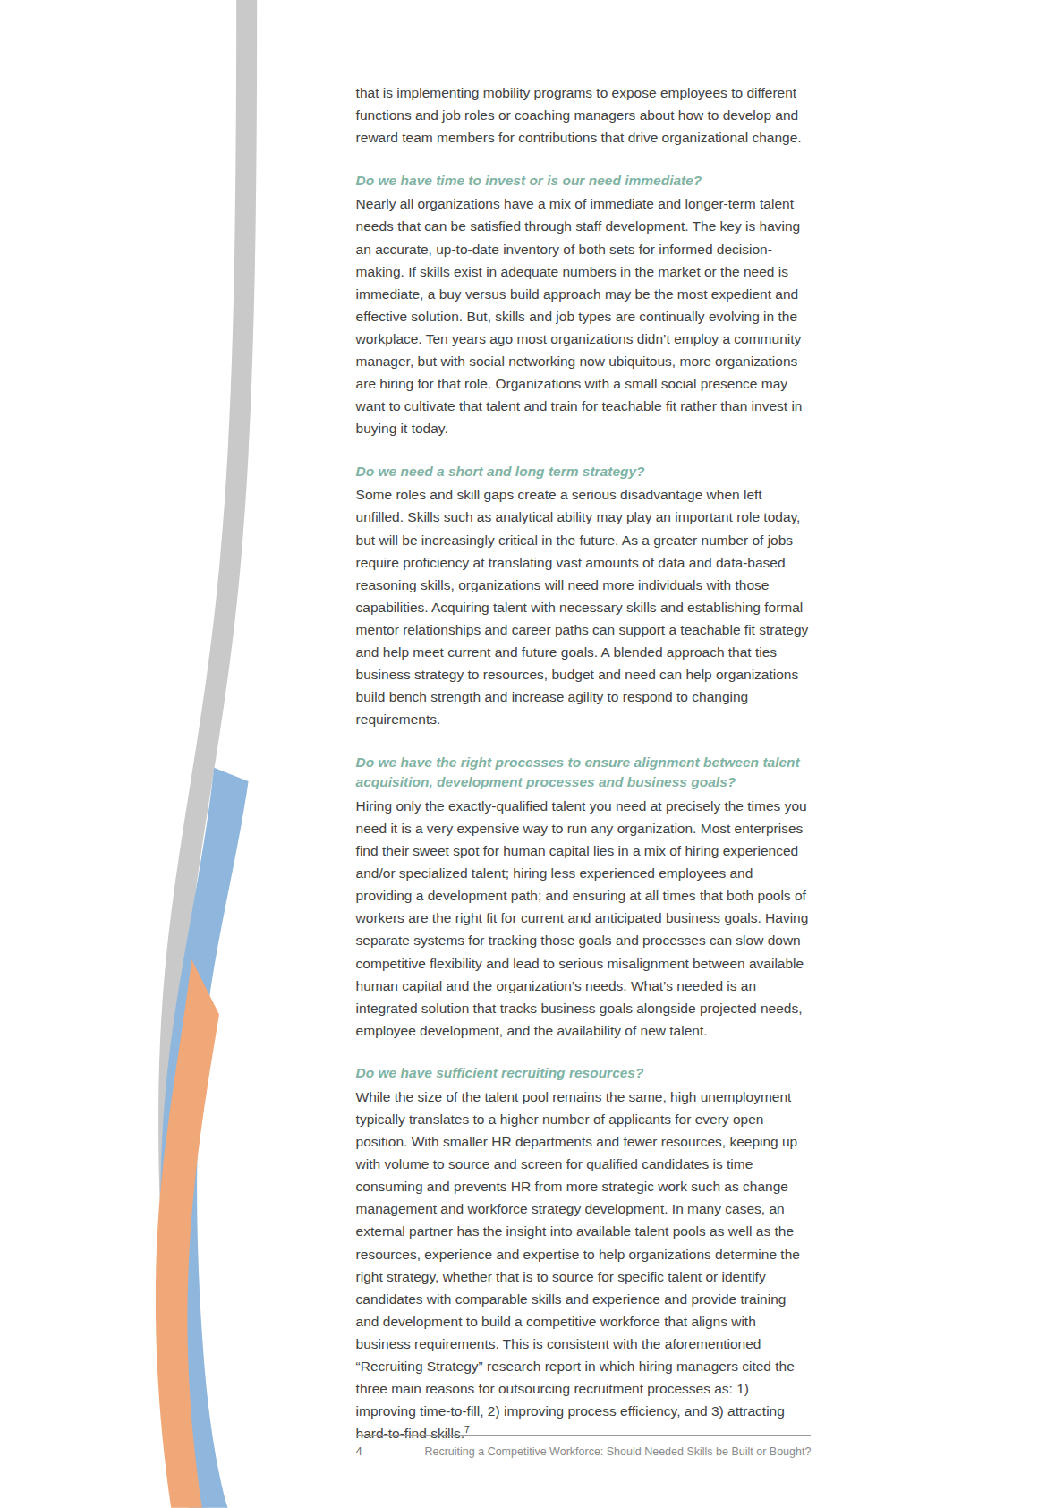that is implementing mobility programs to expose employees to different functions and job roles or coaching managers about how to develop and reward team members for contributions that drive organizational change.
Do we have time to invest or is our need immediate?
Nearly all organizations have a mix of immediate and longer-term talent needs that can be satisfied through staff development. The key is having an accurate, up-to-date inventory of both sets for informed decision-making. If skills exist in adequate numbers in the market or the need is immediate, a buy versus build approach may be the most expedient and effective solution. But, skills and job types are continually evolving in the workplace. Ten years ago most organizations didn’t employ a community manager, but with social networking now ubiquitous, more organizations are hiring for that role. Organizations with a small social presence may want to cultivate that talent and train for teachable fit rather than invest in buying it today.
Do we need a short and long term strategy?
Some roles and skill gaps create a serious disadvantage when left unfilled. Skills such as analytical ability may play an important role today, but will be increasingly critical in the future. As a greater number of jobs require proficiency at translating vast amounts of data and data-based reasoning skills, organizations will need more individuals with those capabilities. Acquiring talent with necessary skills and establishing formal mentor relationships and career paths can support a teachable fit strategy and help meet current and future goals. A blended approach that ties business strategy to resources, budget and need can help organizations build bench strength and increase agility to respond to changing requirements.
Do we have the right processes to ensure alignment between talent acquisition, development processes and business goals?
Hiring only the exactly-qualified talent you need at precisely the times you need it is a very expensive way to run any organization. Most enterprises find their sweet spot for human capital lies in a mix of hiring experienced and/or specialized talent; hiring less experienced employees and providing a development path; and ensuring at all times that both pools of workers are the right fit for current and anticipated business goals. Having separate systems for tracking those goals and processes can slow down competitive flexibility and lead to serious misalignment between available human capital and the organization’s needs. What’s needed is an integrated solution that tracks business goals alongside projected needs, employee development, and the availability of new talent.
Do we have sufficient recruiting resources?
While the size of the talent pool remains the same, high unemployment typically translates to a higher number of applicants for every open position. With smaller HR departments and fewer resources, keeping up with volume to source and screen for qualified candidates is time consuming and prevents HR from more strategic work such as change management and workforce strategy development. In many cases, an external partner has the insight into available talent pools as well as the resources, experience and expertise to help organizations determine the right strategy, whether that is to source for specific talent or identify candidates with comparable skills and experience and provide training and development to build a competitive workforce that aligns with business requirements. This is consistent with the aforementioned “Recruiting Strategy” research report in which hiring managers cited the three main reasons for outsourcing recruitment processes as: 1) improving time-to-fill, 2) improving process efficiency, and 3) attracting hard-to-find skills.7
4 Recruiting a Competitive Workforce: Should Needed Skills be Built or Bought?